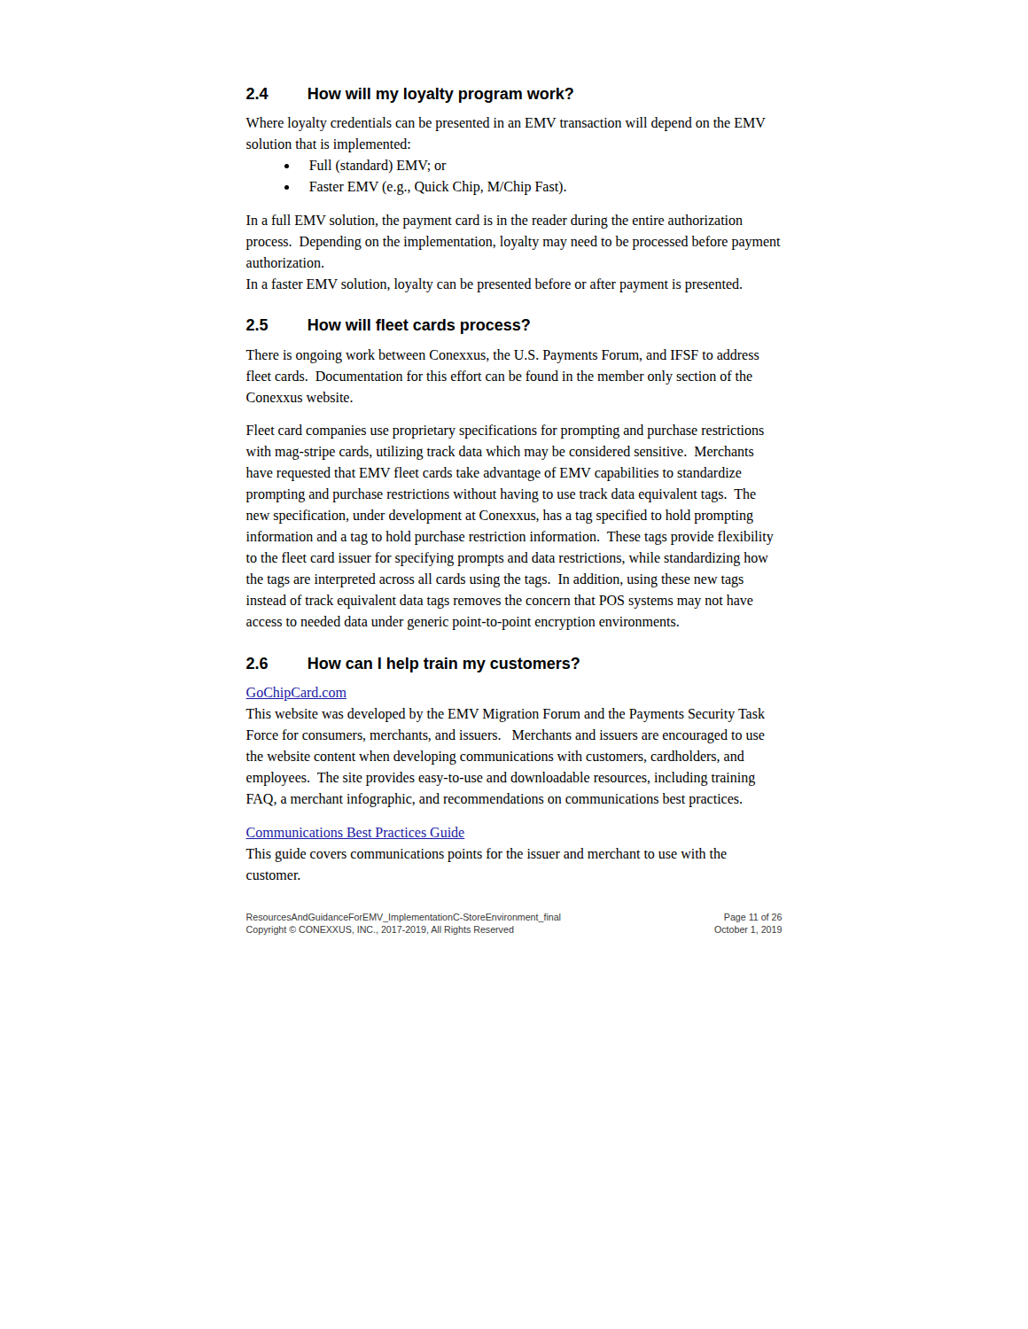2.4 How will my loyalty program work?
Where loyalty credentials can be presented in an EMV transaction will depend on the EMV solution that is implemented:
Full (standard) EMV; or
Faster EMV (e.g., Quick Chip, M/Chip Fast).
In a full EMV solution, the payment card is in the reader during the entire authorization process. Depending on the implementation, loyalty may need to be processed before payment authorization.
In a faster EMV solution, loyalty can be presented before or after payment is presented.
2.5 How will fleet cards process?
There is ongoing work between Conexxus, the U.S. Payments Forum, and IFSF to address fleet cards. Documentation for this effort can be found in the member only section of the Conexxus website.
Fleet card companies use proprietary specifications for prompting and purchase restrictions with mag-stripe cards, utilizing track data which may be considered sensitive. Merchants have requested that EMV fleet cards take advantage of EMV capabilities to standardize prompting and purchase restrictions without having to use track data equivalent tags. The new specification, under development at Conexxus, has a tag specified to hold prompting information and a tag to hold purchase restriction information. These tags provide flexibility to the fleet card issuer for specifying prompts and data restrictions, while standardizing how the tags are interpreted across all cards using the tags. In addition, using these new tags instead of track equivalent data tags removes the concern that POS systems may not have access to needed data under generic point-to-point encryption environments.
2.6 How can I help train my customers?
GoChipCard.com
This website was developed by the EMV Migration Forum and the Payments Security Task Force for consumers, merchants, and issuers. Merchants and issuers are encouraged to use the website content when developing communications with customers, cardholders, and employees. The site provides easy-to-use and downloadable resources, including training FAQ, a merchant infographic, and recommendations on communications best practices.
Communications Best Practices Guide
This guide covers communications points for the issuer and merchant to use with the customer.
| ResourcesAndGuidanceForEMV_ImplementationC-StoreEnvironment_final | Page 11 of 26 |
| Copyright © CONEXXUS, INC., 2017-2019, All Rights Reserved | October 1, 2019 |